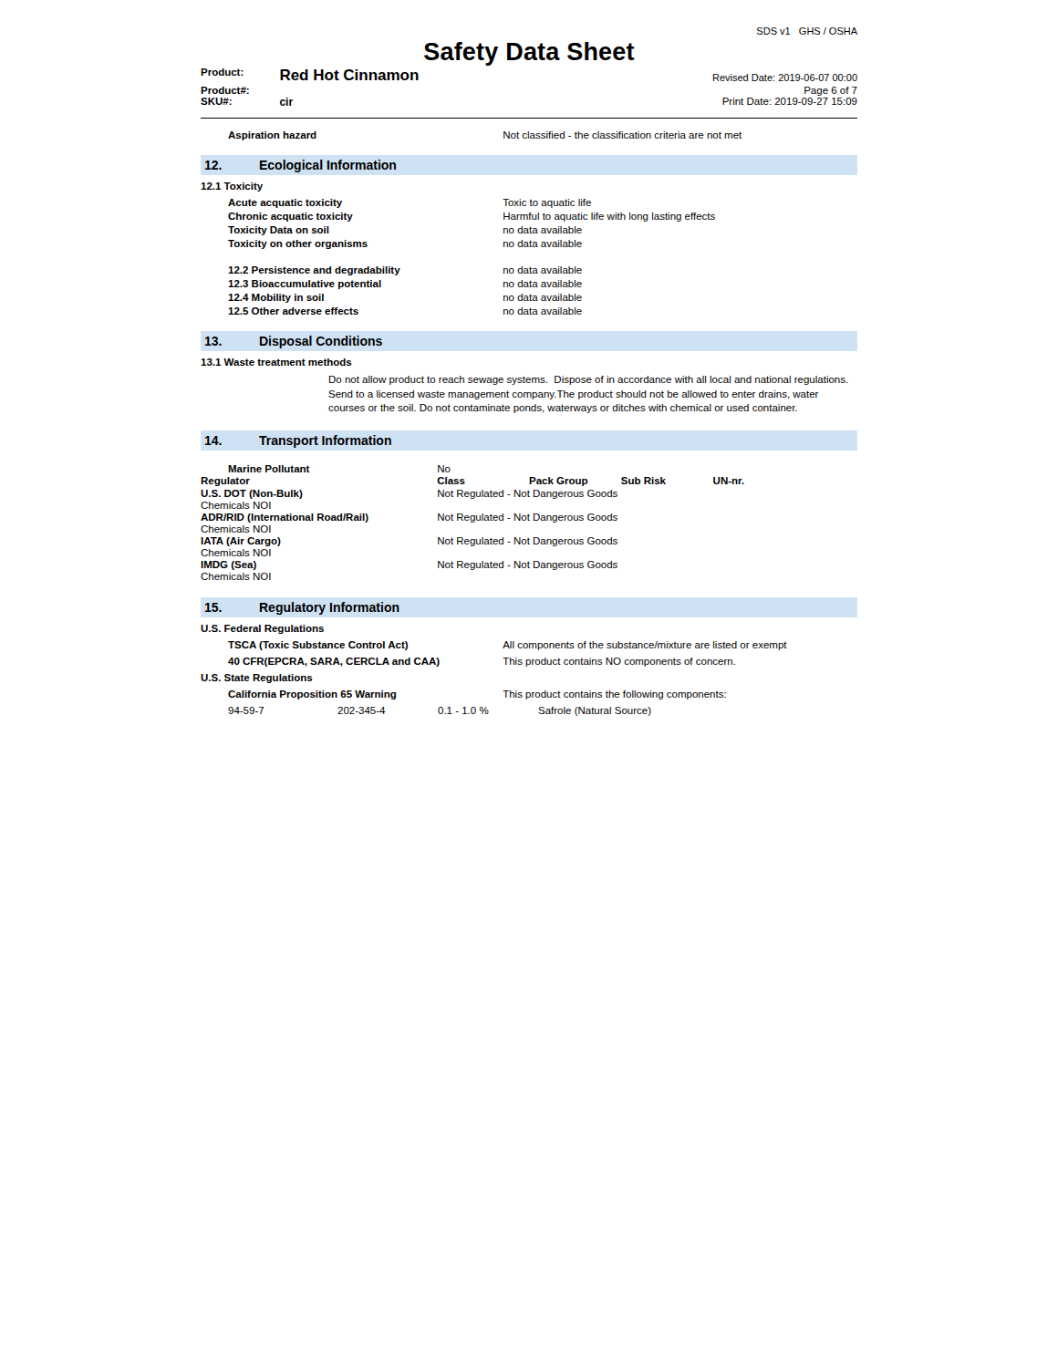SDS v1 GHS / OSHA
Safety Data Sheet
Revised Date: 2019-06-07 00:00
| Product: | Red Hot Cinnamon | |
| Product#: | | Page 6 of 7 |
| SKU#: | cir | Print Date: 2019-09-27 15:09 |
Aspiration hazard
Not classified - the classification criteria are not met
12.
Ecological Information
12.1 Toxicity
Acute acquatic toxicity
Toxic to aquatic life
Chronic acquatic toxicity
Harmful to aquatic life with long lasting effects
Toxicity Data on soil
no data available
Toxicity on other organisms
no data available
12.2 Persistence and degradability
no data available
12.3 Bioaccumulative potential
no data available
12.4 Mobility in soil
no data available
12.5 Other adverse effects
no data available
13.
Disposal Conditions
13.1 Waste treatment methods
Do not allow product to reach sewage systems. Dispose of in accordance with all local and national regulations. Send to a licensed waste management company.The product should not be allowed to enter drains, water courses or the soil. Do not contaminate ponds, waterways or ditches with chemical or used container.
14.
Transport Information
| Marine Pollutant | No | | | |
| Regulator | Class | Pack Group | Sub Risk | UN-nr. |
| U.S. DOT (Non-Bulk) | Not Regulated - Not Dangerous Goods |
| Chemicals NOI | |
| ADR/RID (International Road/Rail) | Not Regulated - Not Dangerous Goods |
| Chemicals NOI | |
| IATA (Air Cargo) | Not Regulated - Not Dangerous Goods |
| Chemicals NOI | |
| IMDG (Sea) | Not Regulated - Not Dangerous Goods |
| Chemicals NOI | |
15.
Regulatory Information
U.S. Federal Regulations
TSCA (Toxic Substance Control Act)
All components of the substance/mixture are listed or exempt
40 CFR(EPCRA, SARA, CERCLA and CAA)
This product contains NO components of concern.
U.S. State Regulations
California Proposition 65 Warning
This product contains the following components:
94-59-7
202-345-4
0.1 - 1.0 %
Safrole (Natural Source)